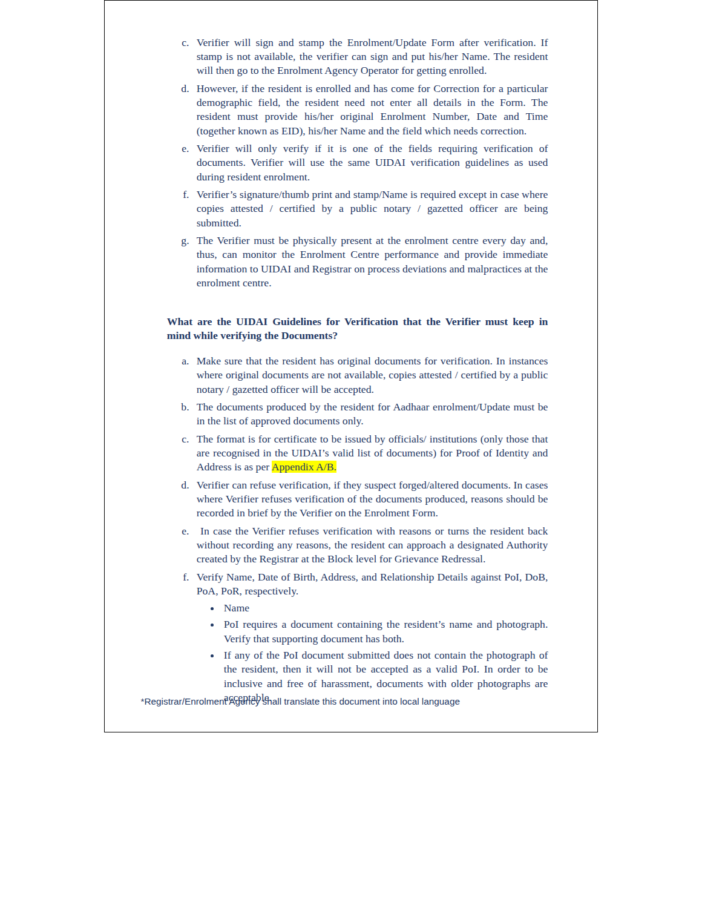Verifier will sign and stamp the Enrolment/Update Form after verification. If stamp is not available, the verifier can sign and put his/her Name. The resident will then go to the Enrolment Agency Operator for getting enrolled.
However, if the resident is enrolled and has come for Correction for a particular demographic field, the resident need not enter all details in the Form. The resident must provide his/her original Enrolment Number, Date and Time (together known as EID), his/her Name and the field which needs correction.
Verifier will only verify if it is one of the fields requiring verification of documents. Verifier will use the same UIDAI verification guidelines as used during resident enrolment.
Verifier’s signature/thumb print and stamp/Name is required except in case where copies attested / certified by a public notary / gazetted officer are being submitted.
The Verifier must be physically present at the enrolment centre every day and, thus, can monitor the Enrolment Centre performance and provide immediate information to UIDAI and Registrar on process deviations and malpractices at the enrolment centre.
What are the UIDAI Guidelines for Verification that the Verifier must keep in mind while verifying the Documents?
Make sure that the resident has original documents for verification. In instances where original documents are not available, copies attested / certified by a public notary / gazetted officer will be accepted.
The documents produced by the resident for Aadhaar enrolment/Update must be in the list of approved documents only.
The format is for certificate to be issued by officials/ institutions (only those that are recognised in the UIDAI’s valid list of documents) for Proof of Identity and Address is as per Appendix A/B.
Verifier can refuse verification, if they suspect forged/altered documents. In cases where Verifier refuses verification of the documents produced, reasons should be recorded in brief by the Verifier on the Enrolment Form.
In case the Verifier refuses verification with reasons or turns the resident back without recording any reasons, the resident can approach a designated Authority created by the Registrar at the Block level for Grievance Redressal.
Verify Name, Date of Birth, Address, and Relationship Details against PoI, DoB, PoA, PoR, respectively.
Name
PoI requires a document containing the resident’s name and photograph. Verify that supporting document has both.
If any of the PoI document submitted does not contain the photograph of the resident, then it will not be accepted as a valid PoI. In order to be inclusive and free of harassment, documents with older photographs are acceptable.
*Registrar/Enrolment Agency shall translate this document into local language